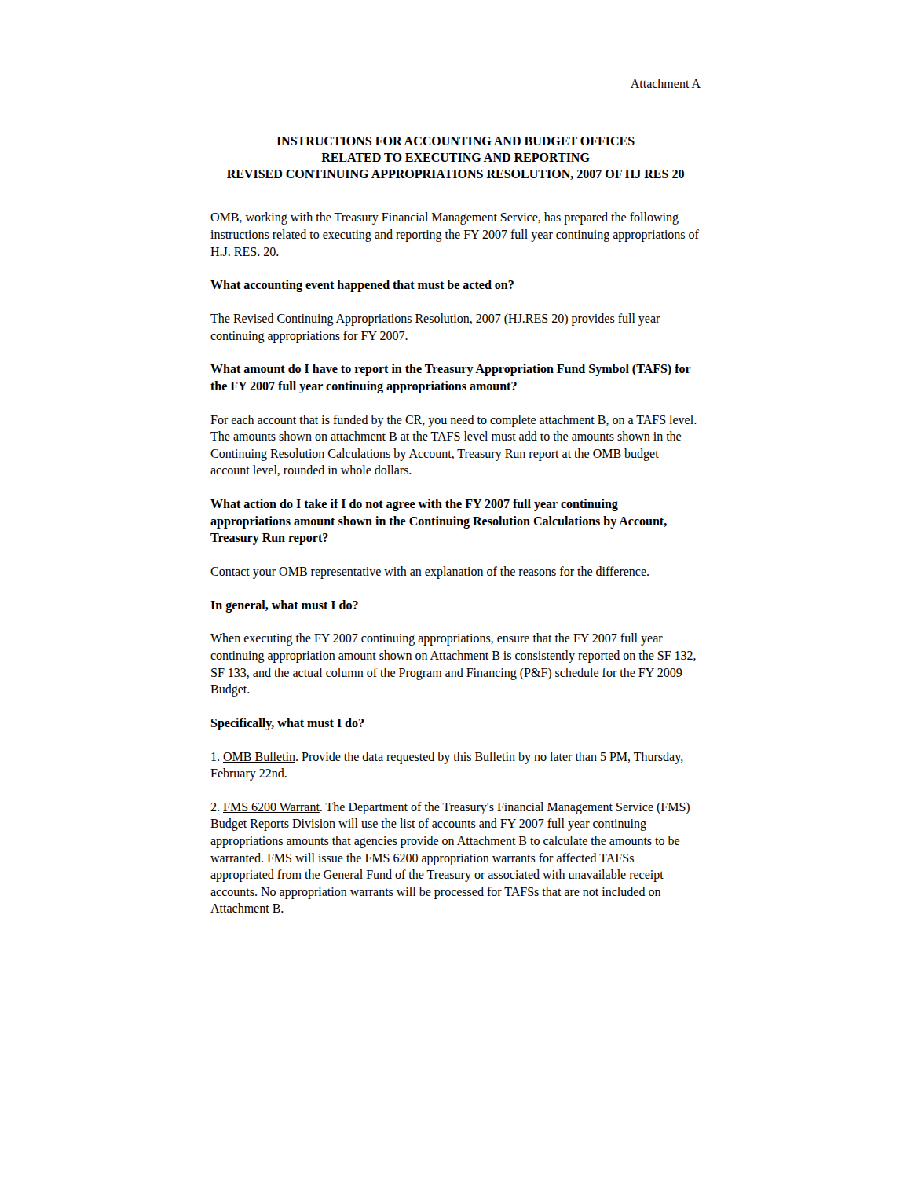Attachment A
Instructions for Accounting and Budget Offices Related to Executing and Reporting Revised Continuing Appropriations Resolution, 2007 of HJ Res 20
OMB, working with the Treasury Financial Management Service, has prepared the following instructions related to executing and reporting the FY 2007 full year continuing appropriations of H.J. RES. 20.
What accounting event happened that must be acted on?
The Revised Continuing Appropriations Resolution, 2007 (HJ.RES 20) provides full year continuing appropriations for FY 2007.
What amount do I have to report in the Treasury Appropriation Fund Symbol (TAFS) for the FY 2007 full year continuing appropriations amount?
For each account that is funded by the CR, you need to complete attachment B, on a TAFS level. The amounts shown on attachment B at the TAFS level must add to the amounts shown in the Continuing Resolution Calculations by Account, Treasury Run report at the OMB budget account level, rounded in whole dollars.
What action do I take if I do not agree with the FY 2007 full year continuing appropriations amount shown in the Continuing Resolution Calculations by Account, Treasury Run report?
Contact your OMB representative with an explanation of the reasons for the difference.
In general, what must I do?
When executing the FY 2007 continuing appropriations, ensure that the FY 2007 full year continuing appropriation amount shown on Attachment B is consistently reported on the SF 132, SF 133, and the actual column of the Program and Financing (P&F) schedule for the FY 2009 Budget.
Specifically, what must I do?
1. OMB Bulletin. Provide the data requested by this Bulletin by no later than 5 PM, Thursday, February 22nd.
2. FMS 6200 Warrant. The Department of the Treasury's Financial Management Service (FMS) Budget Reports Division will use the list of accounts and FY 2007 full year continuing appropriations amounts that agencies provide on Attachment B to calculate the amounts to be warranted. FMS will issue the FMS 6200 appropriation warrants for affected TAFSs appropriated from the General Fund of the Treasury or associated with unavailable receipt accounts. No appropriation warrants will be processed for TAFSs that are not included on Attachment B.